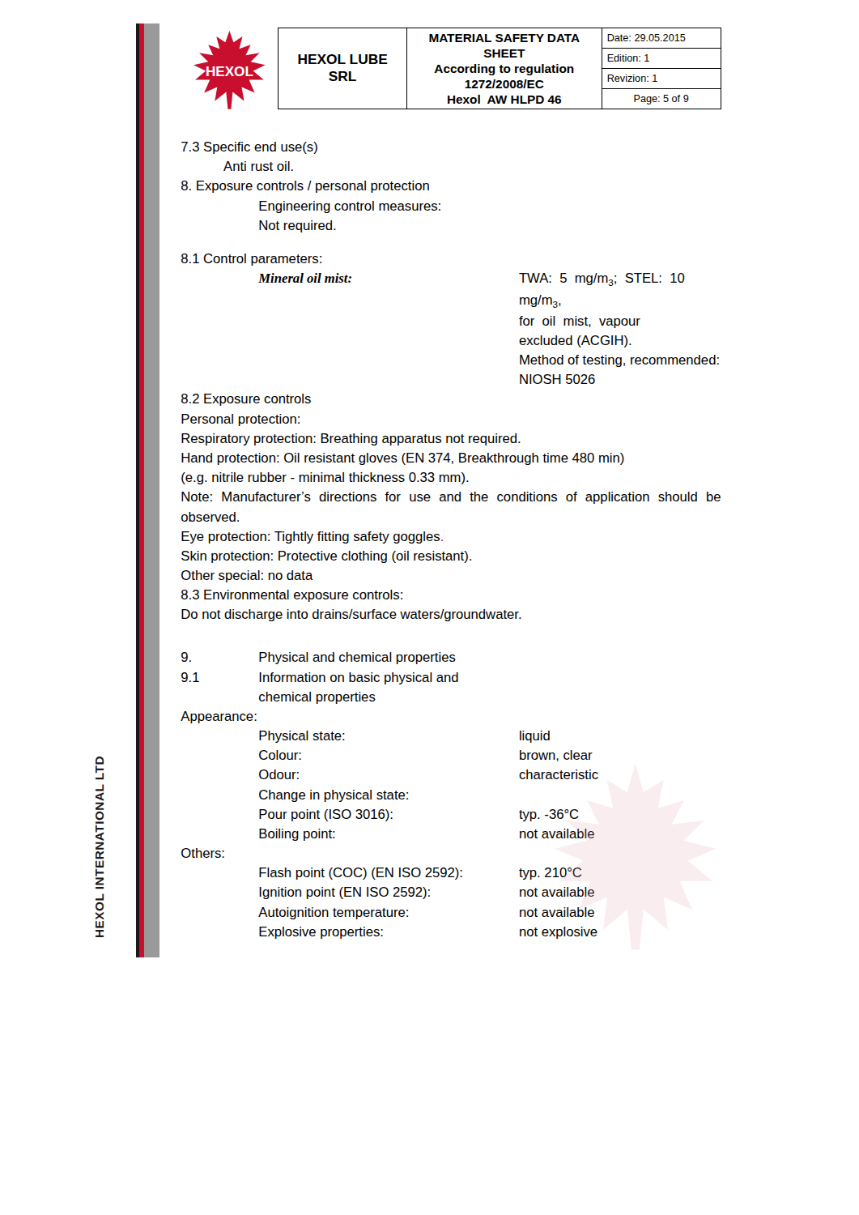HEXOL INTERNATIONAL LTD
HEXOL ®
| HEXOL LUBE SRL | MATERIAL SAFETY DATA SHEET According to regulation 1272/2008/EC Hexol AW HLPD 46 | Date: 29.05.2015 |
| Edition: 1 |
| Revizion: 1 |
| Page: 5 of 9 |
7.3 Specific end use(s)
Anti rust oil.
8. Exposure controls / personal protection
Engineering control measures:
Not required.
8.1 Control parameters:
Mineral oil mist:
TWA: 5 mg/m3; STEL: 10 mg/m3,
for oil mist, vapour
excluded (ACGIH).
Method of testing, recommended:
NIOSH 5026
8.2 Exposure controls
Personal protection:
Respiratory protection: Breathing apparatus not required.
Hand protection: Oil resistant gloves (EN 374, Breakthrough time 480 min)
(e.g. nitrile rubber - minimal thickness 0.33 mm).
Note: Manufacturer’s directions for use and the conditions of application should be observed.
Eye protection: Tightly fitting safety goggles.
Skin protection: Protective clothing (oil resistant).
Other special: no data
8.3 Environmental exposure controls:
Do not discharge into drains/surface waters/groundwater.
9.
Physical and chemical properties
9.1
Information on basic physical and
chemical properties
Appearance:
Physical state:
liquid
Colour:
brown, clear
Odour:
characteristic
Change in physical state:
Pour point (ISO 3016):
typ. -36°C
Boiling point:
not available
Others:
Flash point (COC) (EN ISO 2592):
typ. 210°C
Ignition point (EN ISO 2592):
not available
Autoignition temperature:
not available
Explosive properties:
not explosive